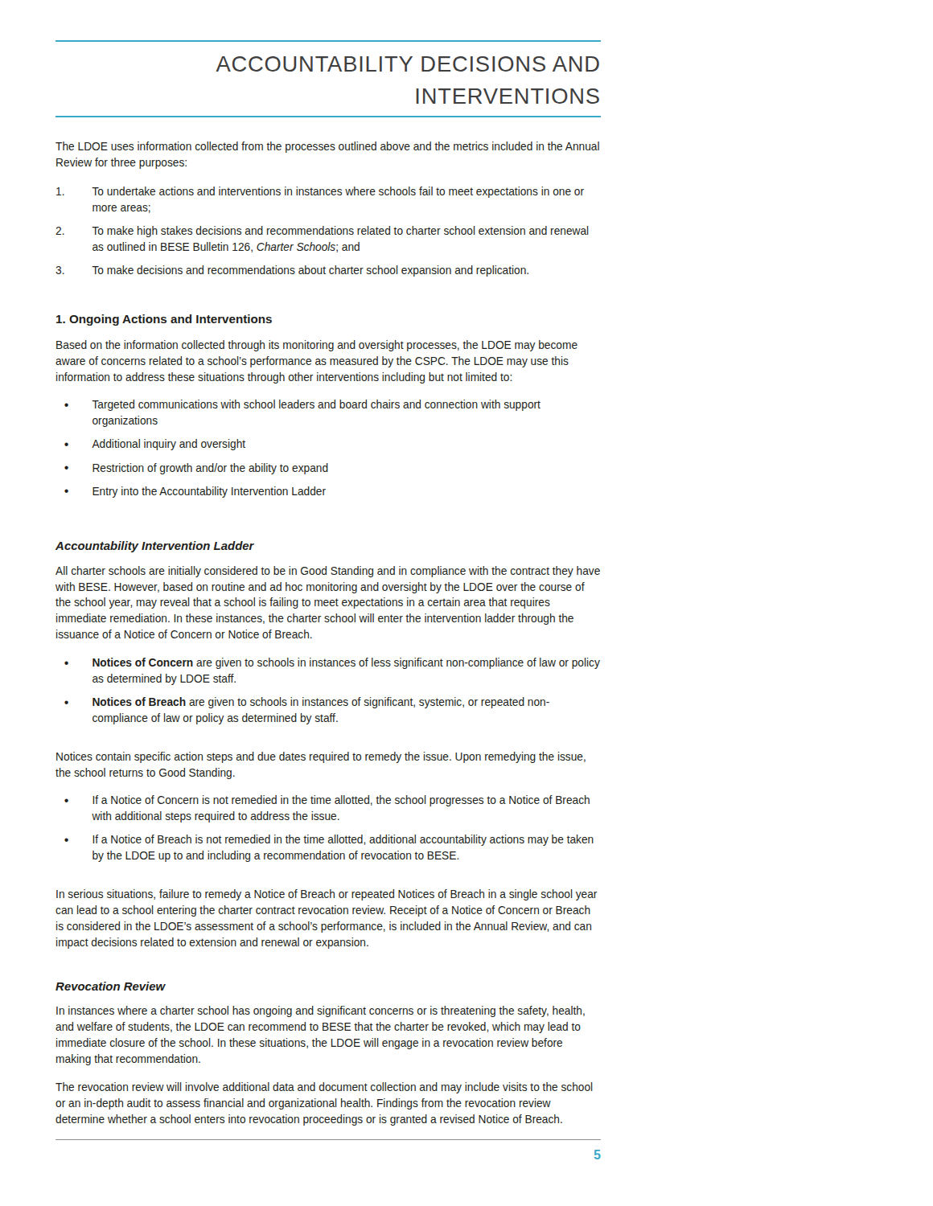Accountability Decisions and Interventions
The LDOE uses information collected from the processes outlined above and the metrics included in the Annual Review for three purposes:
To undertake actions and interventions in instances where schools fail to meet expectations in one or more areas;
To make high stakes decisions and recommendations related to charter school extension and renewal as outlined in BESE Bulletin 126, Charter Schools; and
To make decisions and recommendations about charter school expansion and replication.
1. Ongoing Actions and Interventions
Based on the information collected through its monitoring and oversight processes, the LDOE may become aware of concerns related to a school’s performance as measured by the CSPC. The LDOE may use this information to address these situations through other interventions including but not limited to:
Targeted communications with school leaders and board chairs and connection with support organizations
Additional inquiry and oversight
Restriction of growth and/or the ability to expand
Entry into the Accountability Intervention Ladder
Accountability Intervention Ladder
All charter schools are initially considered to be in Good Standing and in compliance with the contract they have with BESE. However, based on routine and ad hoc monitoring and oversight by the LDOE over the course of the school year, may reveal that a school is failing to meet expectations in a certain area that requires immediate remediation. In these instances, the charter school will enter the intervention ladder through the issuance of a Notice of Concern or Notice of Breach.
Notices of Concern are given to schools in instances of less significant non-compliance of law or policy as determined by LDOE staff.
Notices of Breach are given to schools in instances of significant, systemic, or repeated non-compliance of law or policy as determined by staff.
Notices contain specific action steps and due dates required to remedy the issue. Upon remedying the issue, the school returns to Good Standing.
If a Notice of Concern is not remedied in the time allotted, the school progresses to a Notice of Breach with additional steps required to address the issue.
If a Notice of Breach is not remedied in the time allotted, additional accountability actions may be taken by the LDOE up to and including a recommendation of revocation to BESE.
In serious situations, failure to remedy a Notice of Breach or repeated Notices of Breach in a single school year can lead to a school entering the charter contract revocation review. Receipt of a Notice of Concern or Breach is considered in the LDOE’s assessment of a school’s performance, is included in the Annual Review, and can impact decisions related to extension and renewal or expansion.
Revocation Review
In instances where a charter school has ongoing and significant concerns or is threatening the safety, health, and welfare of students, the LDOE can recommend to BESE that the charter be revoked, which may lead to immediate closure of the school. In these situations, the LDOE will engage in a revocation review before making that recommendation.
The revocation review will involve additional data and document collection and may include visits to the school or an in-depth audit to assess financial and organizational health. Findings from the revocation review determine whether a school enters into revocation proceedings or is granted a revised Notice of Breach.
5